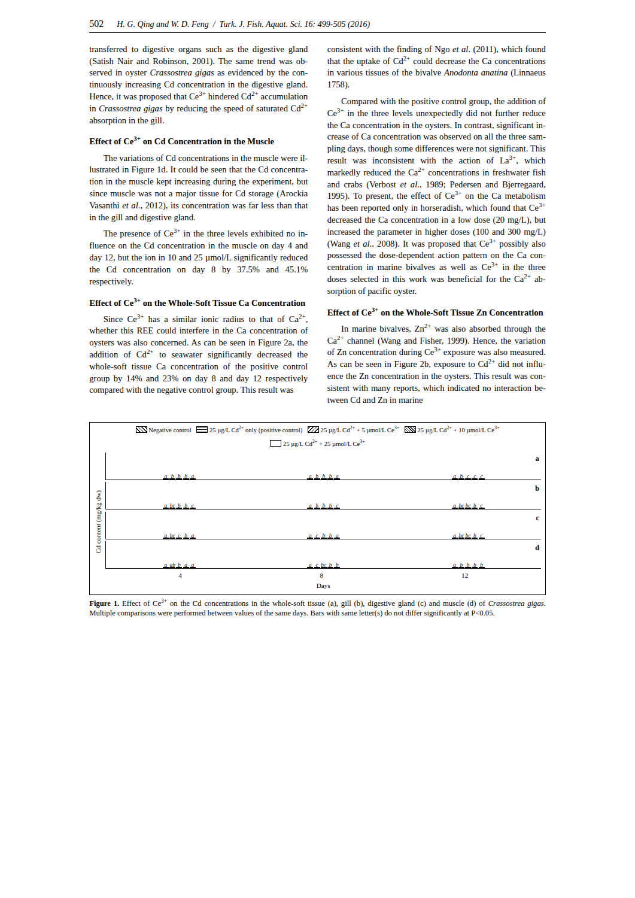502 H. G. Qing and W. D. Feng / Turk. J. Fish. Aquat. Sci. 16: 499-505 (2016)
transferred to digestive organs such as the digestive gland (Satish Nair and Robinson, 2001). The same trend was observed in oyster Crassostrea gigas as evidenced by the continuously increasing Cd concentration in the digestive gland. Hence, it was proposed that Ce3+ hindered Cd2+ accumulation in Crassostrea gigas by reducing the speed of saturated Cd2+ absorption in the gill.
Effect of Ce3+ on Cd Concentration in the Muscle
The variations of Cd concentrations in the muscle were illustrated in Figure 1d. It could be seen that the Cd concentration in the muscle kept increasing during the experiment, but since muscle was not a major tissue for Cd storage (Arockia Vasanthi et al., 2012), its concentration was far less than that in the gill and digestive gland.
The presence of Ce3+ in the three levels exhibited no influence on the Cd concentration in the muscle on day 4 and day 12, but the ion in 10 and 25 µmol/L significantly reduced the Cd concentration on day 8 by 37.5% and 45.1% respectively.
Effect of Ce3+ on the Whole-Soft Tissue Ca Concentration
Since Ce3+ has a similar ionic radius to that of Ca2+, whether this REE could interfere in the Ca concentration of oysters was also concerned. As can be seen in Figure 2a, the addition of Cd2+ to seawater significantly decreased the whole-soft tissue Ca concentration of the positive control group by 14% and 23% on day 8 and day 12 respectively compared with the negative control group. This result was
consistent with the finding of Ngo et al. (2011), which found that the uptake of Cd2+ could decrease the Ca concentrations in various tissues of the bivalve Anodonta anatina (Linnaeus 1758).
Compared with the positive control group, the addition of Ce3+ in the three levels unexpectedly did not further reduce the Ca concentration in the oysters. In contrast, significant increase of Ca concentration was observed on all the three sampling days, though some differences were not significant. This result was inconsistent with the action of La3+, which markedly reduced the Ca2+ concentrations in freshwater fish and crabs (Verbost et al., 1989; Pedersen and Bjerregaard, 1995). To present, the effect of Ce3+ on the Ca metabolism has been reported only in horseradish, which found that Ce3+ decreased the Ca concentration in a low dose (20 mg/L), but increased the parameter in higher doses (100 and 300 mg/L) (Wang et al., 2008). It was proposed that Ce3+ possibly also possessed the dose-dependent action pattern on the Ca concentration in marine bivalves as well as Ce3+ in the three doses selected in this work was beneficial for the Ca2+ absorption of pacific oyster.
Effect of Ce3+ on the Whole-Soft Tissue Zn Concentration
In marine bivalves, Zn2+ was also absorbed through the Ca2+ channel (Wang and Fisher, 1999). Hence, the variation of Zn concentration during Ce3+ exposure was also measured. As can be seen in Figure 2b, exposure to Cd2+ did not influence the Zn concentration in the oysters. This result was consistent with many reports, which indicated no interaction between Cd and Zn in marine
Negative control 25 µg/L Cd2+ only (positive control) 25 µg/L Cd2+ + 5 µmol/L Ce3+ 25 µg/L Cd2+ + 10 µmol/L Ce3+ 25 µg/L Cd2+ + 25 µmol/L Ce3+
Cd content (mg/kg dw)
a
a
b
b
b
a
a
b
b
b
a
a
b
c
c
c
b
a
bc
b
b
c
a
b
b
b
c
a
bc
bc
b
c
c
a
bc
c
b
a
a
c
b
b
a
a
bc
bc
b
c
d
a
ab
b
a
a
a
c
bc
b
b
a
b
b
b
b
4 8 12
Days
Figure 1. Effect of Ce3+ on the Cd concentrations in the whole-soft tissue (a), gill (b), digestive gland (c) and muscle (d) of Crassostrea gigas. Multiple comparisons were performed between values of the same days. Bars with same letter(s) do not differ significantly at P<0.05.